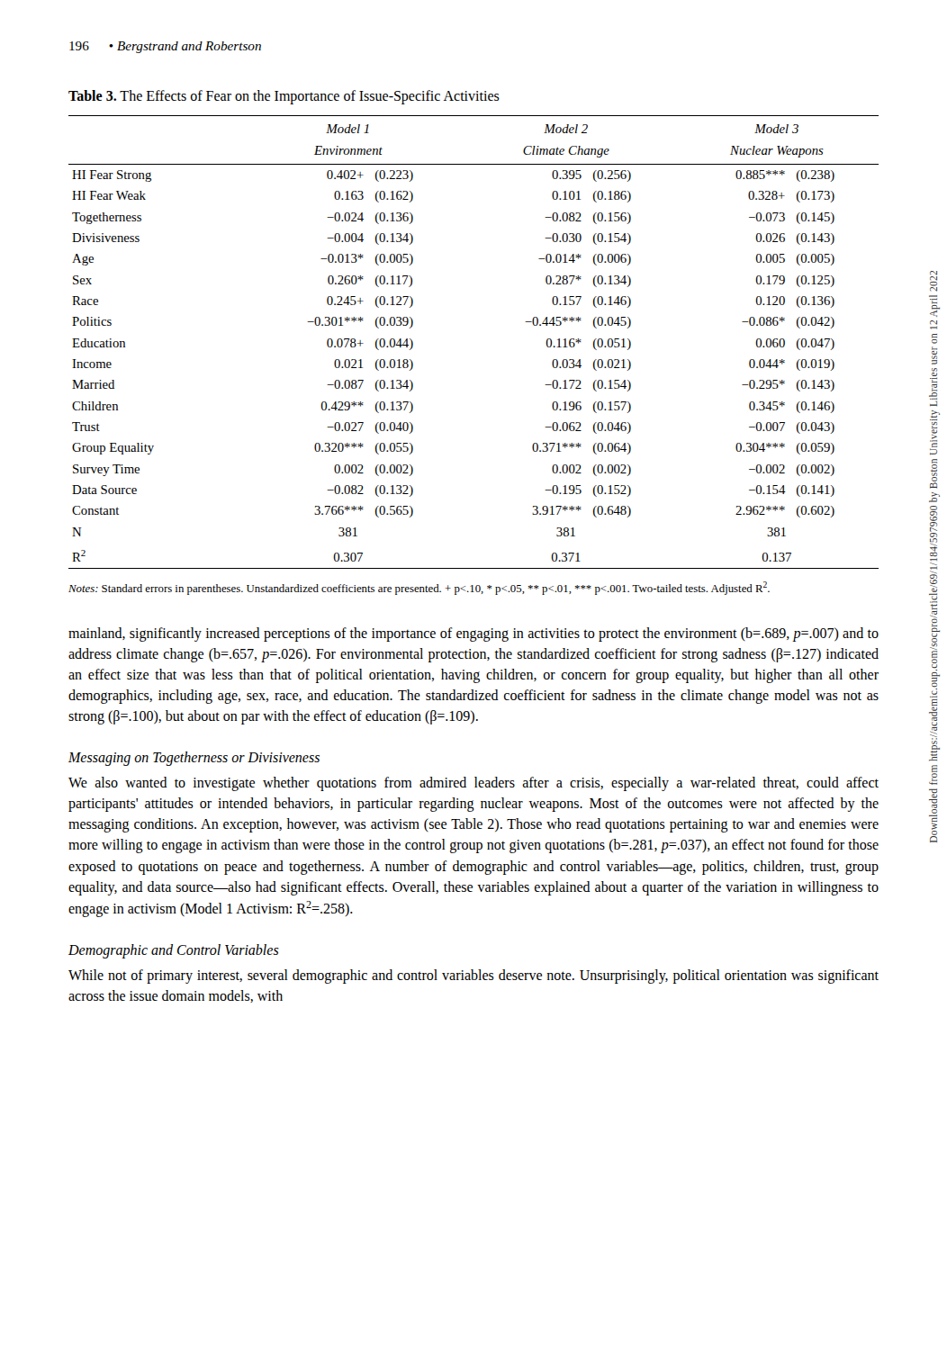Downloaded from https://academic.oup.com/socpro/article/69/1/184/5979690 by Boston University Libraries user on 12 April 2022
196 • Bergstrand and Robertson
Table 3. The Effects of Fear on the Importance of Issue-Specific Activities
| | Model 1 | Model 2 | Model 3 |
| --- | --- | --- | --- |
| | Environment | Climate Change | Nuclear Weapons |
| HI Fear Strong | 0.402+ | (0.223) | 0.395 | (0.256) | 0.885*** | (0.238) |
| HI Fear Weak | 0.163 | (0.162) | 0.101 | (0.186) | 0.328+ | (0.173) |
| Togetherness | −0.024 | (0.136) | −0.082 | (0.156) | −0.073 | (0.145) |
| Divisiveness | −0.004 | (0.134) | −0.030 | (0.154) | 0.026 | (0.143) |
| Age | −0.013* | (0.005) | −0.014* | (0.006) | 0.005 | (0.005) |
| Sex | 0.260* | (0.117) | 0.287* | (0.134) | 0.179 | (0.125) |
| Race | 0.245+ | (0.127) | 0.157 | (0.146) | 0.120 | (0.136) |
| Politics | −0.301*** | (0.039) | −0.445*** | (0.045) | −0.086* | (0.042) |
| Education | 0.078+ | (0.044) | 0.116* | (0.051) | 0.060 | (0.047) |
| Income | 0.021 | (0.018) | 0.034 | (0.021) | 0.044* | (0.019) |
| Married | −0.087 | (0.134) | −0.172 | (0.154) | −0.295* | (0.143) |
| Children | 0.429** | (0.137) | 0.196 | (0.157) | 0.345* | (0.146) |
| Trust | −0.027 | (0.040) | −0.062 | (0.046) | −0.007 | (0.043) |
| Group Equality | 0.320*** | (0.055) | 0.371*** | (0.064) | 0.304*** | (0.059) |
| Survey Time | 0.002 | (0.002) | 0.002 | (0.002) | −0.002 | (0.002) |
| Data Source | −0.082 | (0.132) | −0.195 | (0.152) | −0.154 | (0.141) |
| Constant | 3.766*** | (0.565) | 3.917*** | (0.648) | 2.962*** | (0.602) |
| N | 381 | 381 | 381 |
| R 2 | 0.307 | 0.371 | 0.137 |
Notes: Standard errors in parentheses. Unstandardized coefficients are presented. + p<.10, * p<.05, ** p<.01, *** p<.001. Two-tailed tests. Adjusted R2.
mainland, significantly increased perceptions of the importance of engaging in activities to protect the environment (b=.689, p=.007) and to address climate change (b=.657, p=.026). For environmental protection, the standardized coefficient for strong sadness (β=.127) indicated an effect size that was less than that of political orientation, having children, or concern for group equality, but higher than all other demographics, including age, sex, race, and education. The standardized coefficient for sadness in the climate change model was not as strong (β=.100), but about on par with the effect of education (β=.109).
Messaging on Togetherness or Divisiveness
We also wanted to investigate whether quotations from admired leaders after a crisis, especially a war-related threat, could affect participants' attitudes or intended behaviors, in particular regarding nuclear weapons. Most of the outcomes were not affected by the messaging conditions. An exception, however, was activism (see Table 2). Those who read quotations pertaining to war and enemies were more willing to engage in activism than were those in the control group not given quotations (b=.281, p=.037), an effect not found for those exposed to quotations on peace and togetherness. A number of demographic and control variables—age, politics, children, trust, group equality, and data source—also had significant effects. Overall, these variables explained about a quarter of the variation in willingness to engage in activism (Model 1 Activism: R2=.258).
Demographic and Control Variables
While not of primary interest, several demographic and control variables deserve note. Unsurprisingly, political orientation was significant across the issue domain models, with